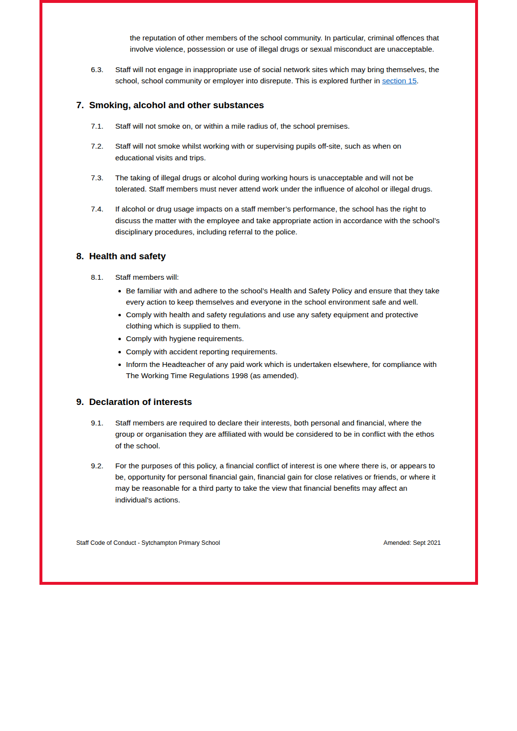the reputation of other members of the school community. In particular, criminal offences that involve violence, possession or use of illegal drugs or sexual misconduct are unacceptable.
6.3.
Staff will not engage in inappropriate use of social network sites which may bring themselves, the school, school community or employer into disrepute. This is explored further in section 15.
7. Smoking, alcohol and other substances
7.1.
Staff will not smoke on, or within a mile radius of, the school premises.
7.2.
Staff will not smoke whilst working with or supervising pupils off-site, such as when on educational visits and trips.
7.3.
The taking of illegal drugs or alcohol during working hours is unacceptable and will not be tolerated. Staff members must never attend work under the influence of alcohol or illegal drugs.
7.4.
If alcohol or drug usage impacts on a staff member’s performance, the school has the right to discuss the matter with the employee and take appropriate action in accordance with the school’s disciplinary procedures, including referral to the police.
8. Health and safety
8.1.
Staff members will:
Be familiar with and adhere to the school’s Health and Safety Policy and ensure that they take every action to keep themselves and everyone in the school environment safe and well.
Comply with health and safety regulations and use any safety equipment and protective clothing which is supplied to them.
Comply with hygiene requirements.
Comply with accident reporting requirements.
Inform the Headteacher of any paid work which is undertaken elsewhere, for compliance with The Working Time Regulations 1998 (as amended).
9. Declaration of interests
9.1.
Staff members are required to declare their interests, both personal and financial, where the group or organisation they are affiliated with would be considered to be in conflict with the ethos of the school.
9.2.
For the purposes of this policy, a financial conflict of interest is one where there is, or appears to be, opportunity for personal financial gain, financial gain for close relatives or friends, or where it may be reasonable for a third party to take the view that financial benefits may affect an individual’s actions.
Staff Code of Conduct - Sytchampton Primary School Amended: Sept 2021